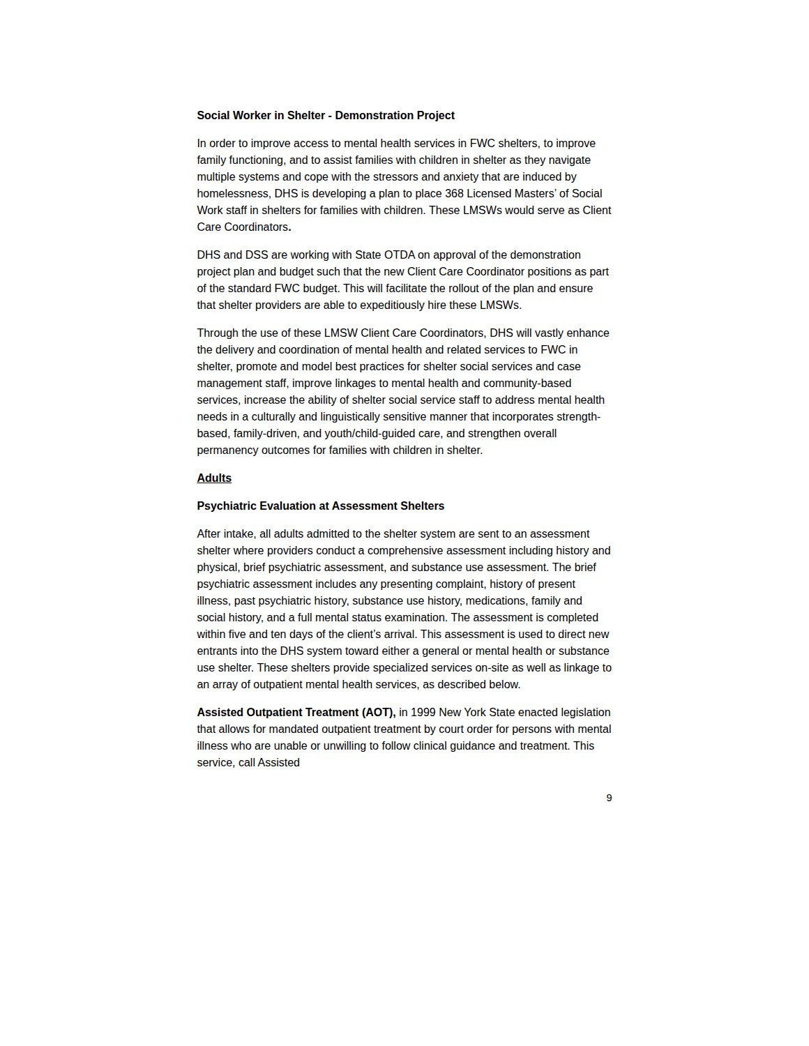Social Worker in Shelter - Demonstration Project
In order to improve access to mental health services in FWC shelters, to improve family functioning, and to assist families with children in shelter as they navigate multiple systems and cope with the stressors and anxiety that are induced by homelessness, DHS is developing a plan to place 368 Licensed Masters’ of Social Work staff in shelters for families with children. These LMSWs would serve as Client Care Coordinators.
DHS and DSS are working with State OTDA on approval of the demonstration project plan and budget such that the new Client Care Coordinator positions as part of the standard FWC budget. This will facilitate the rollout of the plan and ensure that shelter providers are able to expeditiously hire these LMSWs.
Through the use of these LMSW Client Care Coordinators, DHS will vastly enhance the delivery and coordination of mental health and related services to FWC in shelter, promote and model best practices for shelter social services and case management staff, improve linkages to mental health and community-based services, increase the ability of shelter social service staff to address mental health needs in a culturally and linguistically sensitive manner that incorporates strength-based, family-driven, and youth/child-guided care, and strengthen overall permanency outcomes for families with children in shelter.
Adults
Psychiatric Evaluation at Assessment Shelters
After intake, all adults admitted to the shelter system are sent to an assessment shelter where providers conduct a comprehensive assessment including history and physical, brief psychiatric assessment, and substance use assessment. The brief psychiatric assessment includes any presenting complaint, history of present illness, past psychiatric history, substance use history, medications, family and social history, and a full mental status examination. The assessment is completed within five and ten days of the client’s arrival. This assessment is used to direct new entrants into the DHS system toward either a general or mental health or substance use shelter. These shelters provide specialized services on-site as well as linkage to an array of outpatient mental health services, as described below.
Assisted Outpatient Treatment (AOT), in 1999 New York State enacted legislation that allows for mandated outpatient treatment by court order for persons with mental illness who are unable or unwilling to follow clinical guidance and treatment. This service, call Assisted
9